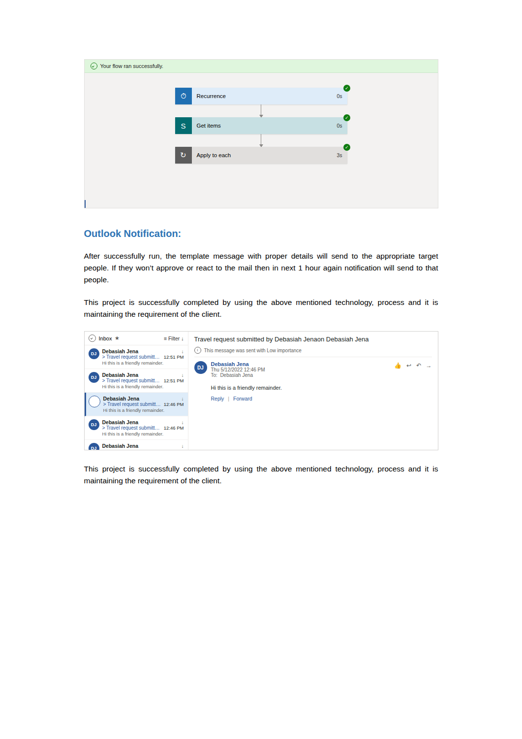Your flow ran successfully.
⏱
Recurrence 0s
✓
S
Get items 0s
✓
↻
Apply to each 3s
✓
Outlook Notification:
After successfully run, the template message with proper details will send to the appropriate target people. If they won’t approve or react to the mail then in next 1 hour again notification will send to that people.
This project is successfully completed by using the above mentioned technology, process and it is maintaining the requirement of the client.
Inbox ★
≡ Filter ↓
DJ
Debasiah Jena ↓
> Travel request submitt… 12:51 PM
Hi this is a friendly remainder.
DJ
Debasiah Jena ↓
> Travel request submitt… 12:51 PM
Hi this is a friendly remainder.
DJ
Debasiah Jena ↓
> Travel request submitt… 12:46 PM
Hi this is a friendly remainder.
DJ
Debasiah Jena ↓
> Travel request submitt… 12:46 PM
Hi this is a friendly remainder.
DJ
Debasiah Jena ↓
Travel request submitted by Debasiah Jenaon Debasiah Jena
i This message was sent with Low importance
DJ
Debasiah Jena
Thu 5/12/2022 12:46 PM
To: Debasiah Jena
👍 ↩ ↶ →
Hi this is a friendly remainder.
Reply | Forward
This project is successfully completed by using the above mentioned technology, process and it is maintaining the requirement of the client.